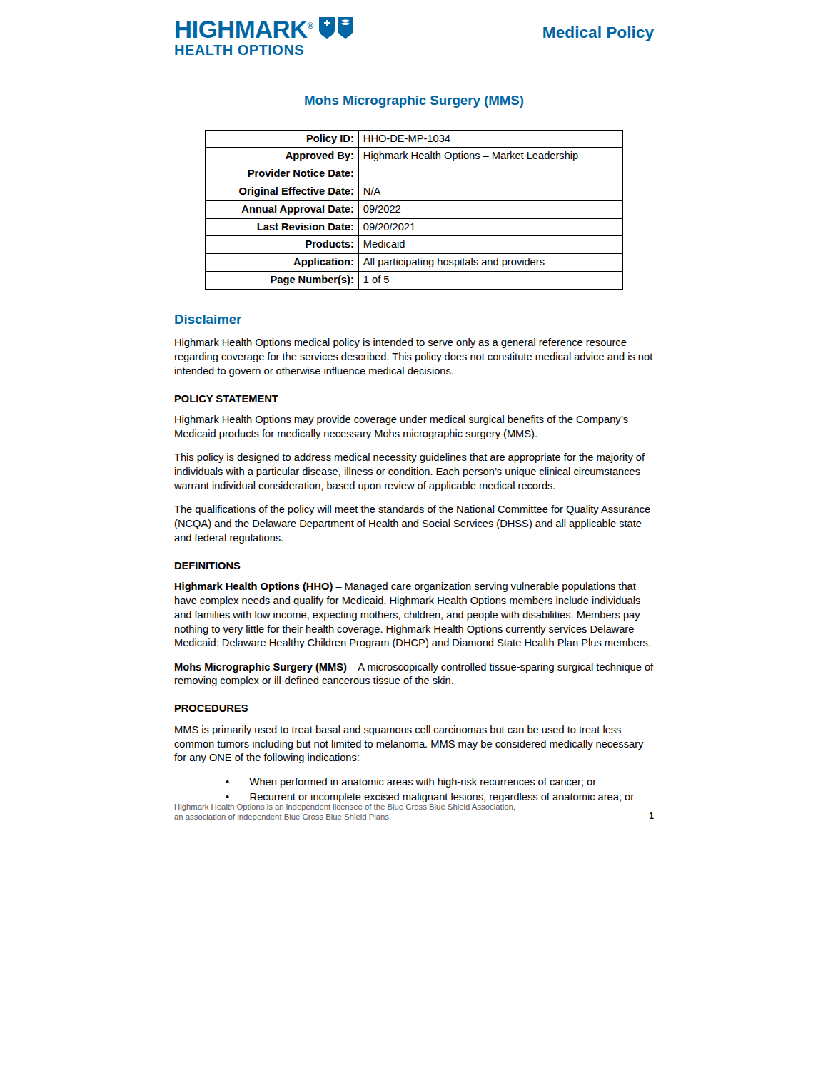HIGHMARK®
HEALTH OPTIONS
Medical Policy
Mohs Micrographic Surgery (MMS)
| Policy ID: | HHO-DE-MP-1034 |
| Approved By: | Highmark Health Options – Market Leadership |
| Provider Notice Date: | |
| Original Effective Date: | N/A |
| Annual Approval Date: | 09/2022 |
| Last Revision Date: | 09/20/2021 |
| Products: | Medicaid |
| Application: | All participating hospitals and providers |
| Page Number(s): | 1 of 5 |
Disclaimer
Highmark Health Options medical policy is intended to serve only as a general reference resource regarding coverage for the services described. This policy does not constitute medical advice and is not intended to govern or otherwise influence medical decisions.
POLICY STATEMENT
Highmark Health Options may provide coverage under medical surgical benefits of the Company’s Medicaid products for medically necessary Mohs micrographic surgery (MMS).
This policy is designed to address medical necessity guidelines that are appropriate for the majority of individuals with a particular disease, illness or condition. Each person’s unique clinical circumstances warrant individual consideration, based upon review of applicable medical records.
The qualifications of the policy will meet the standards of the National Committee for Quality Assurance (NCQA) and the Delaware Department of Health and Social Services (DHSS) and all applicable state and federal regulations.
DEFINITIONS
Highmark Health Options (HHO) – Managed care organization serving vulnerable populations that have complex needs and qualify for Medicaid. Highmark Health Options members include individuals and families with low income, expecting mothers, children, and people with disabilities. Members pay nothing to very little for their health coverage. Highmark Health Options currently services Delaware Medicaid: Delaware Healthy Children Program (DHCP) and Diamond State Health Plan Plus members.
Mohs Micrographic Surgery (MMS) – A microscopically controlled tissue-sparing surgical technique of removing complex or ill-defined cancerous tissue of the skin.
PROCEDURES
MMS is primarily used to treat basal and squamous cell carcinomas but can be used to treat less common tumors including but not limited to melanoma. MMS may be considered medically necessary for any ONE of the following indications:
When performed in anatomic areas with high-risk recurrences of cancer; or
Recurrent or incomplete excised malignant lesions, regardless of anatomic area; or
Highmark Health Options is an independent licensee of the Blue Cross Blue Shield Association,
an association of independent Blue Cross Blue Shield Plans.
1